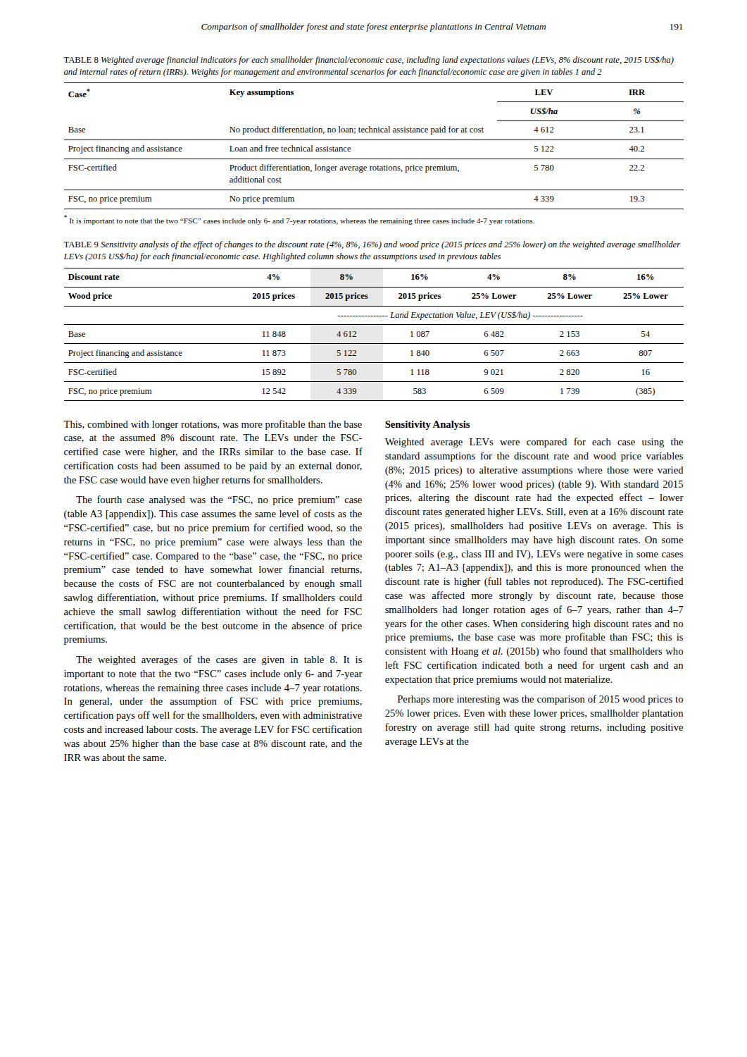Comparison of smallholder forest and state forest enterprise plantations in Central Vietnam 191
TABLE 8 Weighted average financial indicators for each smallholder financial/economic case, including land expectations values (LEVs, 8% discount rate, 2015 US$/ha) and internal rates of return (IRRs). Weights for management and environmental scenarios for each financial/economic case are given in tables 1 and 2
| Case * | Key assumptions | LEV | IRR |
| --- | --- | --- | --- |
| US$/ha | % |
| Base | No product differentiation, no loan; technical assistance paid for at cost | 4 612 | 23.1 |
| Project financing and assistance | Loan and free technical assistance | 5 122 | 40.2 |
| FSC-certified | Product differentiation, longer average rotations, price premium, additional cost | 5 780 | 22.2 |
| FSC, no price premium | No price premium | 4 339 | 19.3 |
* It is important to note that the two “FSC” cases include only 6- and 7-year rotations, whereas the remaining three cases include 4-7 year rotations.
TABLE 9 Sensitivity analysis of the effect of changes to the discount rate (4%, 8%, 16%) and wood price (2015 prices and 25% lower) on the weighted average smallholder LEVs (2015 US$/ha) for each financial/economic case. Highlighted column shows the assumptions used in previous tables
| Discount rate | 4% | 8% | 16% | 4% | 8% | 16% |
| --- | --- | --- | --- | --- | --- | --- |
| Wood price | 2015 prices | 2015 prices | 2015 prices | 25% Lower | 25% Lower | 25% Lower |
| | ----------------- Land Expectation Value, LEV (US$/ha) ----------------- |
| Base | 11 848 | 4 612 | 1 087 | 6 482 | 2 153 | 54 |
| Project financing and assistance | 11 873 | 5 122 | 1 840 | 6 507 | 2 663 | 807 |
| FSC-certified | 15 892 | 5 780 | 1 118 | 9 021 | 2 820 | 16 |
| FSC, no price premium | 12 542 | 4 339 | 583 | 6 509 | 1 739 | (385) |
This, combined with longer rotations, was more profitable than the base case, at the assumed 8% discount rate. The LEVs under the FSC-certified case were higher, and the IRRs similar to the base case. If certification costs had been assumed to be paid by an external donor, the FSC case would have even higher returns for smallholders.
The fourth case analysed was the “FSC, no price premium” case (table A3 [appendix]). This case assumes the same level of costs as the “FSC-certified” case, but no price premium for certified wood, so the returns in “FSC, no price premium” case were always less than the “FSC-certified” case. Compared to the “base” case, the “FSC, no price premium” case tended to have somewhat lower financial returns, because the costs of FSC are not counterbalanced by enough small sawlog differentiation, without price premiums. If smallholders could achieve the small sawlog differentiation without the need for FSC certification, that would be the best outcome in the absence of price premiums.
The weighted averages of the cases are given in table 8. It is important to note that the two “FSC” cases include only 6- and 7-year rotations, whereas the remaining three cases include 4–7 year rotations. In general, under the assumption of FSC with price premiums, certification pays off well for the smallholders, even with administrative costs and increased labour costs. The average LEV for FSC certification was about 25% higher than the base case at 8% discount rate, and the IRR was about the same.
Sensitivity Analysis
Weighted average LEVs were compared for each case using the standard assumptions for the discount rate and wood price variables (8%; 2015 prices) to alterative assumptions where those were varied (4% and 16%; 25% lower wood prices) (table 9). With standard 2015 prices, altering the discount rate had the expected effect – lower discount rates generated higher LEVs. Still, even at a 16% discount rate (2015 prices), smallholders had positive LEVs on average. This is important since smallholders may have high discount rates. On some poorer soils (e.g., class III and IV), LEVs were negative in some cases (tables 7; A1–A3 [appendix]), and this is more pronounced when the discount rate is higher (full tables not reproduced). The FSC-certified case was affected more strongly by discount rate, because those smallholders had longer rotation ages of 6–7 years, rather than 4–7 years for the other cases. When considering high discount rates and no price premiums, the base case was more profitable than FSC; this is consistent with Hoang et al. (2015b) who found that smallholders who left FSC certification indicated both a need for urgent cash and an expectation that price premiums would not materialize.
Perhaps more interesting was the comparison of 2015 wood prices to 25% lower prices. Even with these lower prices, smallholder plantation forestry on average still had quite strong returns, including positive average LEVs at the